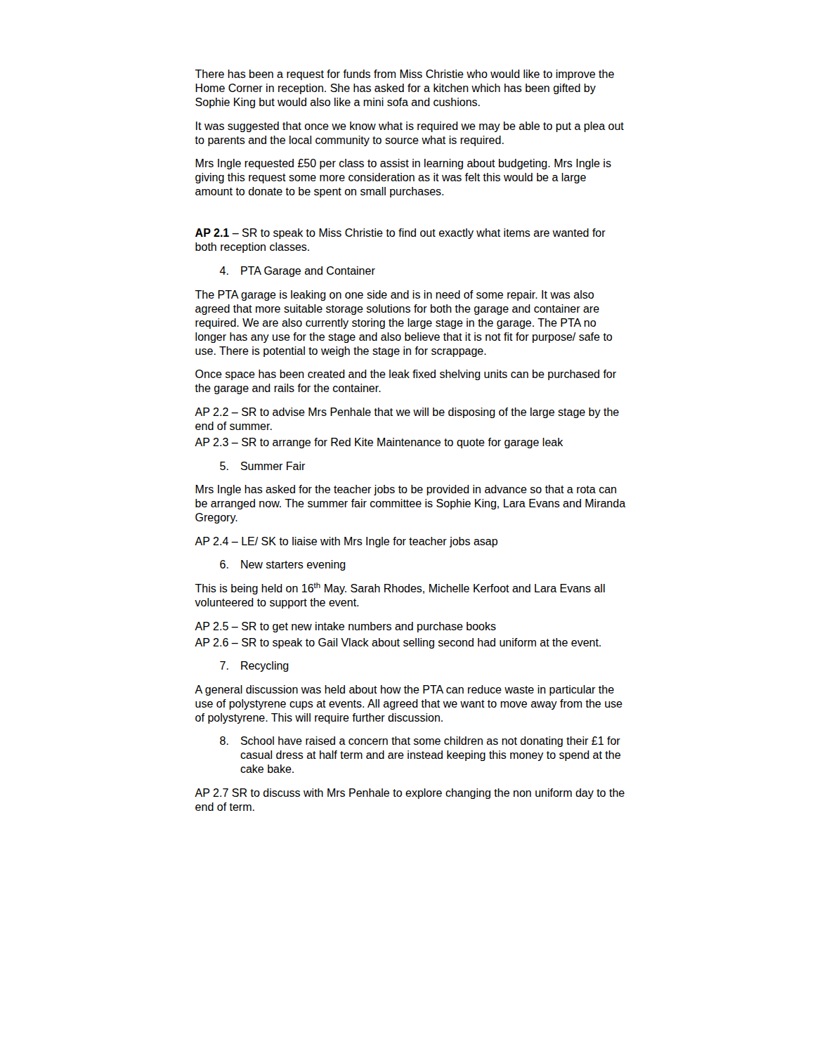There has been a request for funds from Miss Christie who would like to improve the Home Corner in reception. She has asked for a kitchen which has been gifted by Sophie King but would also like a mini sofa and cushions.
It was suggested that once we know what is required we may be able to put a plea out to parents and the local community to source what is required.
Mrs Ingle requested £50 per class to assist in learning about budgeting. Mrs Ingle is giving this request some more consideration as it was felt this would be a large amount to donate to be spent on small purchases.
AP 2.1 – SR to speak to Miss Christie to find out exactly what items are wanted for both reception classes.
PTA Garage and Container
The PTA garage is leaking on one side and is in need of some repair. It was also agreed that more suitable storage solutions for both the garage and container are required. We are also currently storing the large stage in the garage. The PTA no longer has any use for the stage and also believe that it is not fit for purpose/ safe to use. There is potential to weigh the stage in for scrappage.
Once space has been created and the leak fixed shelving units can be purchased for the garage and rails for the container.
AP 2.2 – SR to advise Mrs Penhale that we will be disposing of the large stage by the end of summer.
AP 2.3 – SR to arrange for Red Kite Maintenance to quote for garage leak
Summer Fair
Mrs Ingle has asked for the teacher jobs to be provided in advance so that a rota can be arranged now. The summer fair committee is Sophie King, Lara Evans and Miranda Gregory.
AP 2.4 – LE/ SK to liaise with Mrs Ingle for teacher jobs asap
New starters evening
This is being held on 16th May. Sarah Rhodes, Michelle Kerfoot and Lara Evans all volunteered to support the event.
AP 2.5 – SR to get new intake numbers and purchase books
AP 2.6 – SR to speak to Gail Vlack about selling second had uniform at the event.
Recycling
A general discussion was held about how the PTA can reduce waste in particular the use of polystyrene cups at events. All agreed that we want to move away from the use of polystyrene. This will require further discussion.
School have raised a concern that some children as not donating their £1 for casual dress at half term and are instead keeping this money to spend at the cake bake.
AP 2.7 SR to discuss with Mrs Penhale to explore changing the non uniform day to the end of term.